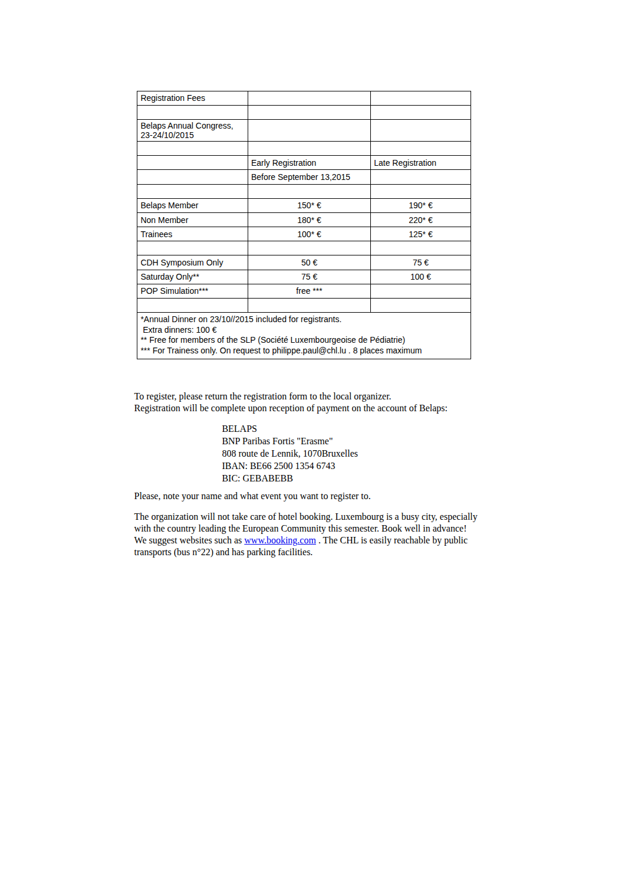| Registration Fees | | |
| Belaps Annual Congress, 23-24/10/2015 | | |
| | Early Registration | Late Registration |
| | Before September 13,2015 | |
| Belaps Member | 150* € | 190* € |
| Non Member | 180* € | 220* € |
| Trainees | 100* € | 125* € |
| CDH Symposium Only | 50 € | 75 € |
| Saturday Only** | 75 € | 100 € |
| POP Simulation*** | free *** | |
| *Annual Dinner on 23/10//2015 included for registrants. Extra dinners: 100 € ** Free for members of the SLP (Société Luxembourgeoise de Pédiatrie) *** For Trainess only. On request to philippe.paul@chl.lu . 8 places maximum |
To register, please return the registration form to the local organizer.
Registration will be complete upon reception of payment on the account of Belaps:
BELAPS
BNP Paribas Fortis "Erasme"
808 route de Lennik, 1070Bruxelles
IBAN: BE66 2500 1354 6743
BIC: GEBABEBB
Please, note your name and what event you want to register to.
The organization will not take care of hotel booking. Luxembourg is a busy city, especially with the country leading the European Community this semester. Book well in advance!
We suggest websites such as www.booking.com . The CHL is easily reachable by public transports (bus n°22) and has parking facilities.